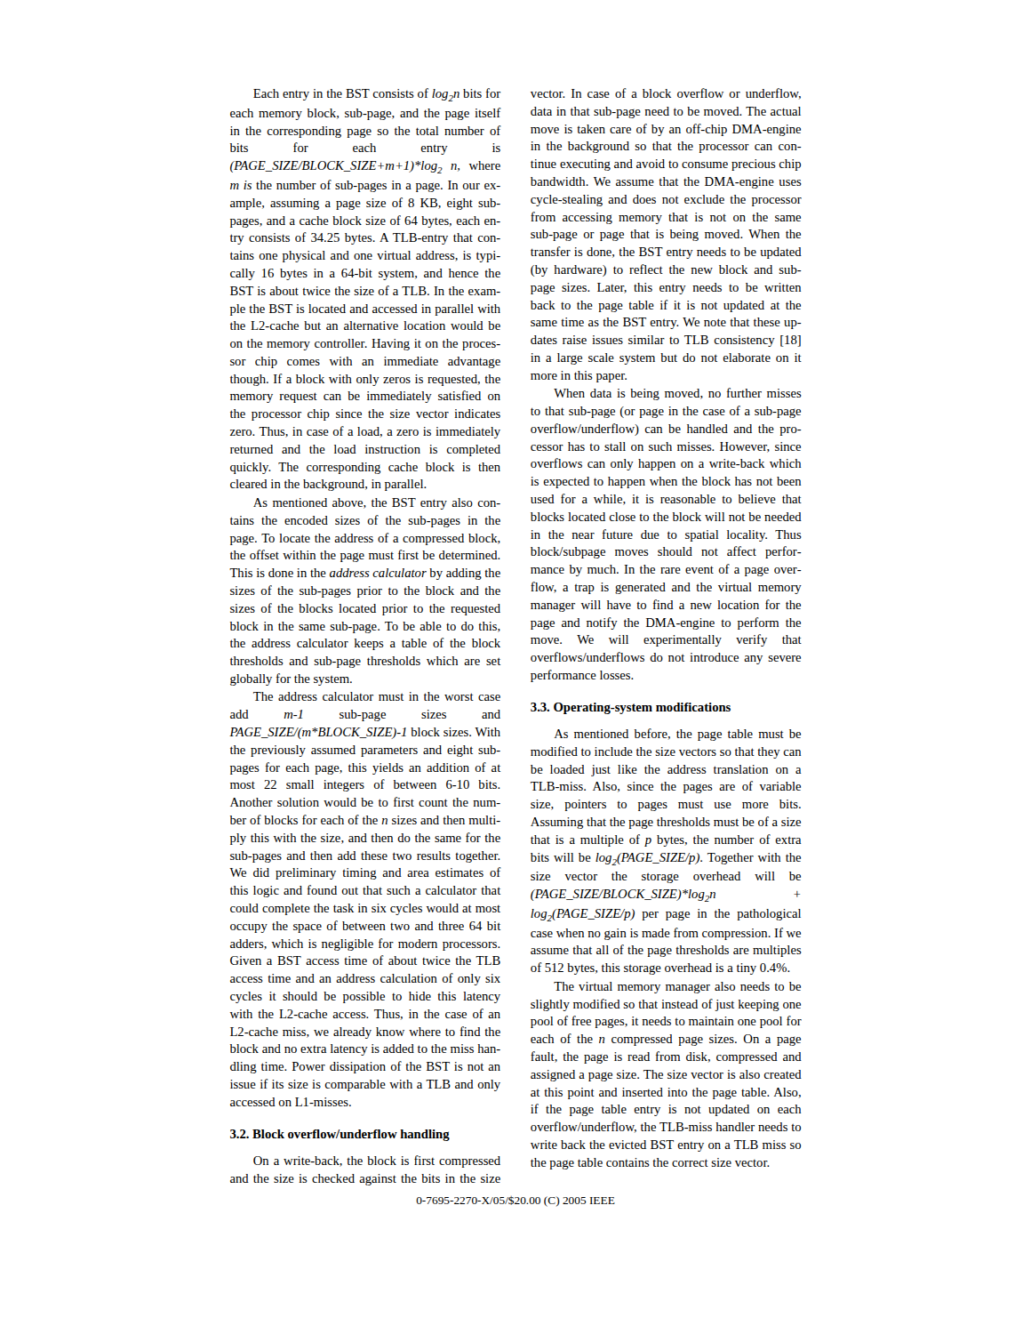Each entry in the BST consists of log2n bits for each memory block, sub-page, and the page itself in the corresponding page so the total number of bits for each entry is (PAGE_SIZE/BLOCK_SIZE+m+1)*log2 n, where m is the number of sub-pages in a page. In our example, assuming a page size of 8 KB, eight sub-pages, and a cache block size of 64 bytes, each entry consists of 34.25 bytes. A TLB-entry that contains one physical and one virtual address, is typically 16 bytes in a 64-bit system, and hence the BST is about twice the size of a TLB. In the example the BST is located and accessed in parallel with the L2-cache but an alternative location would be on the memory controller. Having it on the processor chip comes with an immediate advantage though. If a block with only zeros is requested, the memory request can be immediately satisfied on the processor chip since the size vector indicates zero. Thus, in case of a load, a zero is immediately returned and the load instruction is completed quickly. The corresponding cache block is then cleared in the background, in parallel.
As mentioned above, the BST entry also contains the encoded sizes of the sub-pages in the page. To locate the address of a compressed block, the offset within the page must first be determined. This is done in the address calculator by adding the sizes of the sub-pages prior to the block and the sizes of the blocks located prior to the requested block in the same sub-page. To be able to do this, the address calculator keeps a table of the block thresholds and sub-page thresholds which are set globally for the system.
The address calculator must in the worst case add m-1 sub-page sizes and PAGE_SIZE/(m*BLOCK_SIZE)-1 block sizes. With the previously assumed parameters and eight sub-pages for each page, this yields an addition of at most 22 small integers of between 6-10 bits. Another solution would be to first count the number of blocks for each of the n sizes and then multiply this with the size, and then do the same for the sub-pages and then add these two results together. We did preliminary timing and area estimates of this logic and found out that such a calculator that could complete the task in six cycles would at most occupy the space of between two and three 64 bit adders, which is negligible for modern processors. Given a BST access time of about twice the TLB access time and an address calculation of only six cycles it should be possible to hide this latency with the L2-cache access. Thus, in the case of an L2-cache miss, we already know where to find the block and no extra latency is added to the miss handling time. Power dissipation of the BST is not an issue if its size is comparable with a TLB and only accessed on L1-misses.
3.2. Block overflow/underflow handling
On a write-back, the block is first compressed and the size is checked against the bits in the size vector. In case of a block overflow or underflow, data in that sub-page need to be moved. The actual move is taken care of by an off-chip DMA-engine in the background so that the processor can continue executing and avoid to consume precious chip bandwidth. We assume that the DMA-engine uses cycle-stealing and does not exclude the processor from accessing memory that is not on the same sub-page or page that is being moved. When the transfer is done, the BST entry needs to be updated (by hardware) to reflect the new block and sub-page sizes. Later, this entry needs to be written back to the page table if it is not updated at the same time as the BST entry. We note that these updates raise issues similar to TLB consistency [18] in a large scale system but do not elaborate on it more in this paper.
When data is being moved, no further misses to that sub-page (or page in the case of a sub-page overflow/underflow) can be handled and the processor has to stall on such misses. However, since overflows can only happen on a write-back which is expected to happen when the block has not been used for a while, it is reasonable to believe that blocks located close to the block will not be needed in the near future due to spatial locality. Thus block/subpage moves should not affect performance by much. In the rare event of a page overflow, a trap is generated and the virtual memory manager will have to find a new location for the page and notify the DMA-engine to perform the move. We will experimentally verify that overflows/underflows do not introduce any severe performance losses.
3.3. Operating-system modifications
As mentioned before, the page table must be modified to include the size vectors so that they can be loaded just like the address translation on a TLB-miss. Also, since the pages are of variable size, pointers to pages must use more bits. Assuming that the page thresholds must be of a size that is a multiple of p bytes, the number of extra bits will be log2(PAGE_SIZE/p). Together with the size vector the storage overhead will be (PAGE_SIZE/BLOCK_SIZE)*log2n + log2(PAGE_SIZE/p) per page in the pathological case when no gain is made from compression. If we assume that all of the page thresholds are multiples of 512 bytes, this storage overhead is a tiny 0.4%.
The virtual memory manager also needs to be slightly modified so that instead of just keeping one pool of free pages, it needs to maintain one pool for each of the n compressed page sizes. On a page fault, the page is read from disk, compressed and assigned a page size. The size vector is also created at this point and inserted into the page table. Also, if the page table entry is not updated on each overflow/underflow, the TLB-miss handler needs to write back the evicted BST entry on a TLB miss so the page table contains the correct size vector.
0-7695-2270-X/05/$20.00 (C) 2005 IEEE